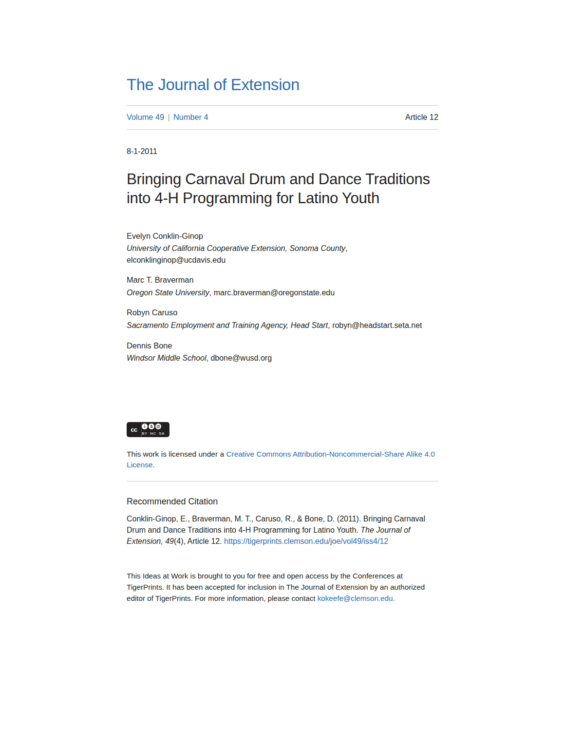The Journal of Extension
Volume 49|Number 4
Article 12
8-1-2011
Bringing Carnaval Drum and Dance Traditions into 4-H Programming for Latino Youth
Evelyn Conklin-Ginop
University of California Cooperative Extension, Sonoma County, elconklinginop@ucdavis.edu
Marc T. Braverman
Oregon State University, marc.braverman@oregonstate.edu
Robyn Caruso
Sacramento Employment and Training Agency, Head Start, robyn@headstart.seta.net
Dennis Bone
Windsor Middle School, dbone@wusd.org
cc i$@ BY NC SA
This work is licensed under a Creative Commons Attribution-Noncommercial-Share Alike 4.0 License.
Recommended Citation
Conklin-Ginop, E., Braverman, M. T., Caruso, R., & Bone, D. (2011). Bringing Carnaval Drum and Dance Traditions into 4-H Programming for Latino Youth. The Journal of Extension, 49(4), Article 12. https://tigerprints.clemson.edu/joe/vol49/iss4/12
This Ideas at Work is brought to you for free and open access by the Conferences at TigerPrints. It has been accepted for inclusion in The Journal of Extension by an authorized editor of TigerPrints. For more information, please contact kokeefe@clemson.edu.